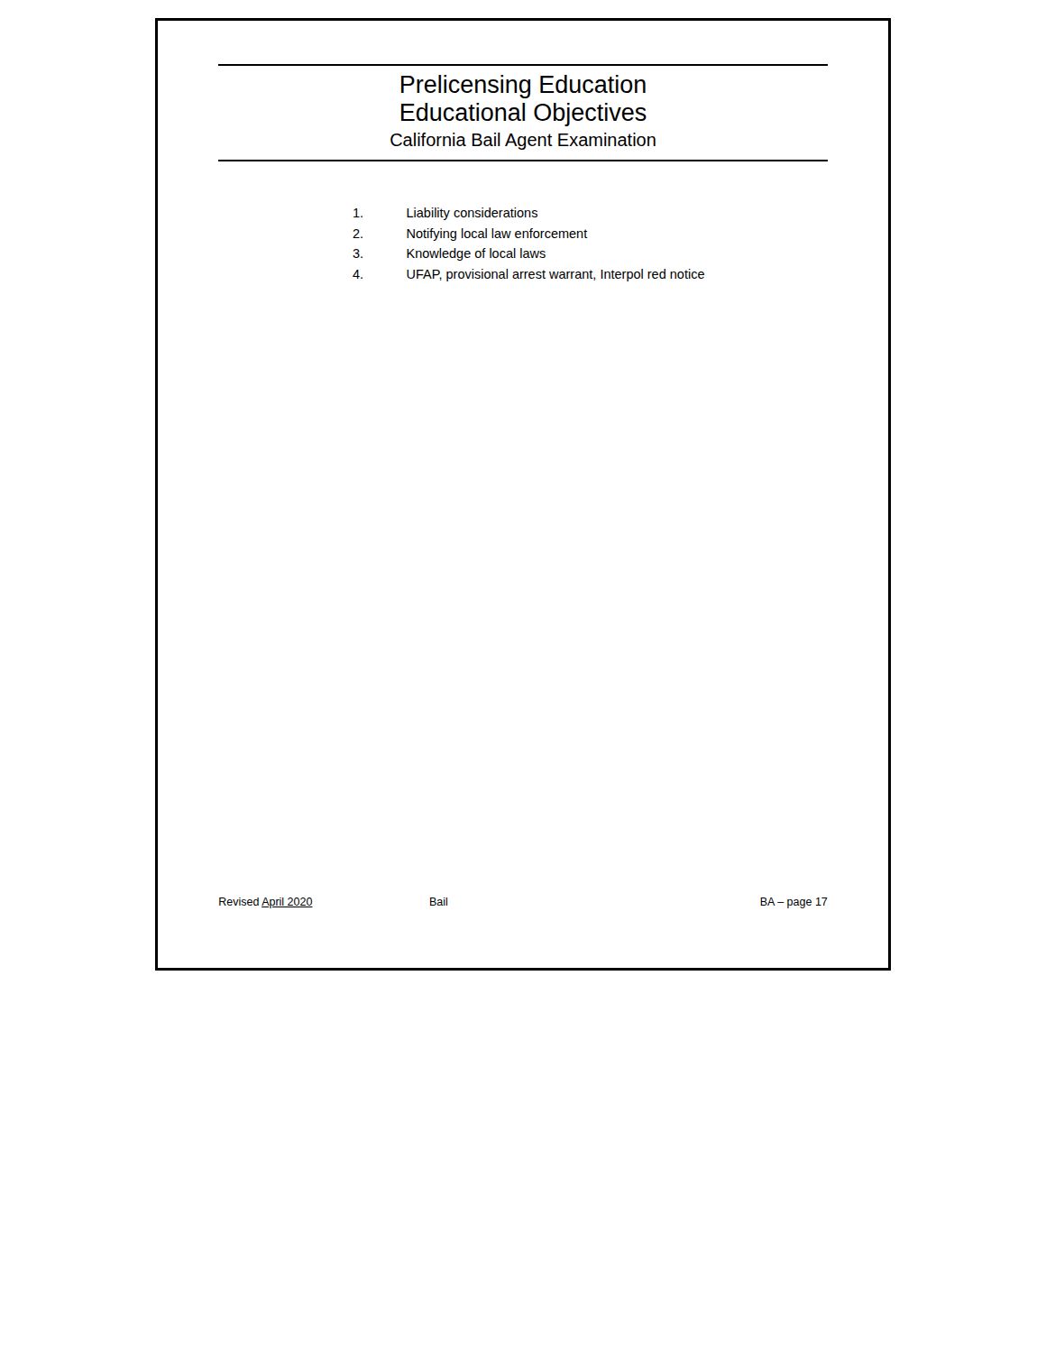Prelicensing Education
Educational Objectives
California Bail Agent Examination
| 1. | Liability considerations |
| 2. | Notifying local law enforcement |
| 3. | Knowledge of local laws |
| 4. | UFAP, provisional arrest warrant, Interpol red notice |
Revised April 2020
Bail
BA – page 17